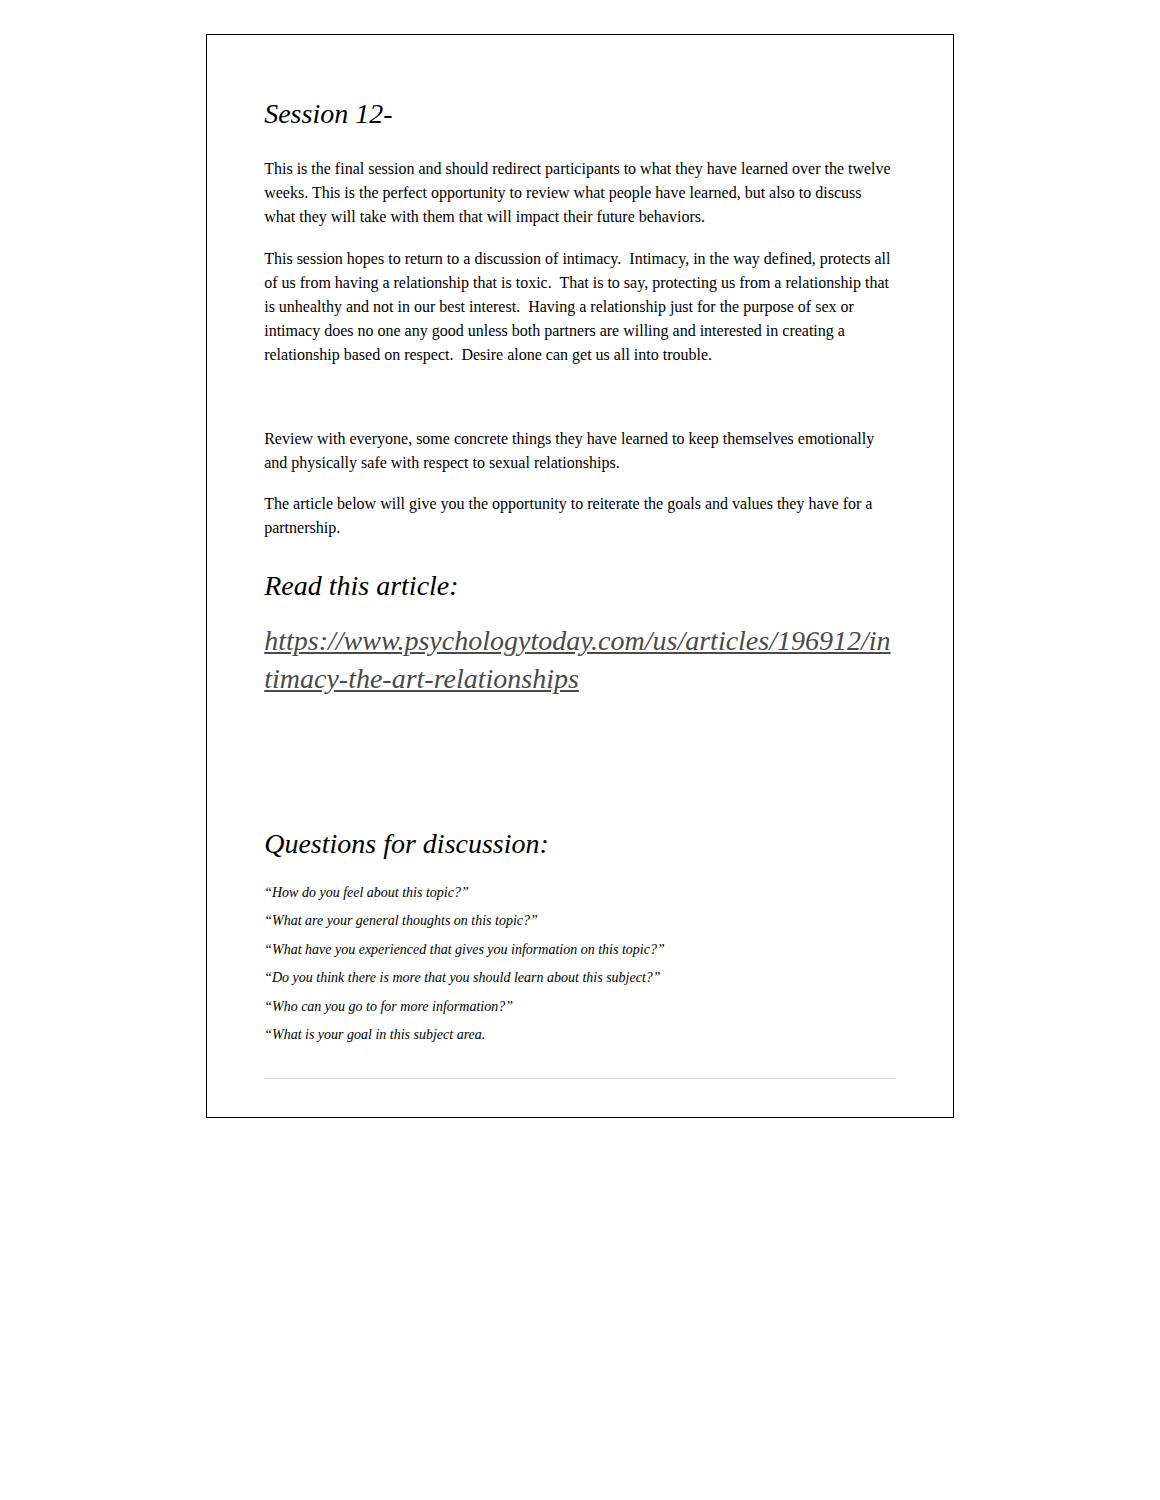Session 12-
This is the final session and should redirect participants to what they have learned over the twelve weeks. This is the perfect opportunity to review what people have learned, but also to discuss what they will take with them that will impact their future behaviors.
This session hopes to return to a discussion of intimacy. Intimacy, in the way defined, protects all of us from having a relationship that is toxic. That is to say, protecting us from a relationship that is unhealthy and not in our best interest. Having a relationship just for the purpose of sex or intimacy does no one any good unless both partners are willing and interested in creating a relationship based on respect. Desire alone can get us all into trouble.
Review with everyone, some concrete things they have learned to keep themselves emotionally and physically safe with respect to sexual relationships.
The article below will give you the opportunity to reiterate the goals and values they have for a partnership.
Read this article:
https://www.psychologytoday.com/us/articles/196912/intimacy-the-art-relationships
Questions for discussion:
“How do you feel about this topic?”
“What are your general thoughts on this topic?”
“What have you experienced that gives you information on this topic?”
“Do you think there is more that you should learn about this subject?”
“Who can you go to for more information?”
“What is your goal in this subject area.